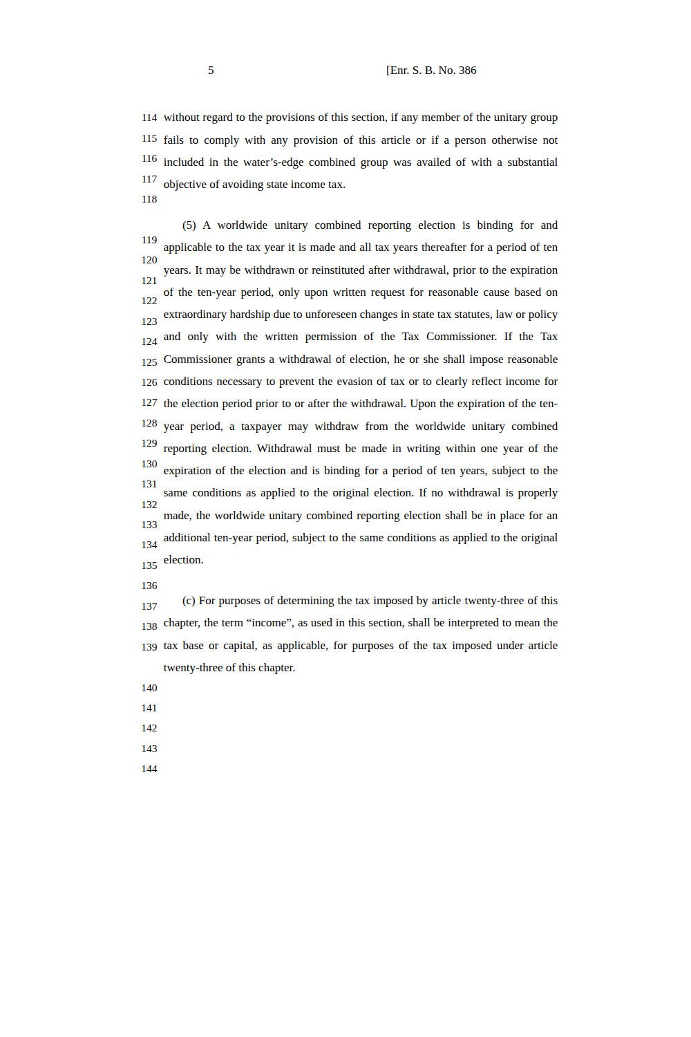5 [Enr. S. B. No. 386
114 115 116 117 118 119 120 121 122 123 124 125 126 127 128 129 130 131 132 133 134 135 136 137 138 139 140 141 142 143 144
without regard to the provisions of this section, if any member of the unitary group fails to comply with any provision of this article or if a person otherwise not included in the water’s-edge combined group was availed of with a substantial objective of avoiding state income tax.
(5) A worldwide unitary combined reporting election is binding for and applicable to the tax year it is made and all tax years thereafter for a period of ten years. It may be withdrawn or reinstituted after withdrawal, prior to the expiration of the ten-year period, only upon written request for reasonable cause based on extraordinary hardship due to unforeseen changes in state tax statutes, law or policy and only with the written permission of the Tax Commissioner. If the Tax Commissioner grants a withdrawal of election, he or she shall impose reasonable conditions necessary to prevent the evasion of tax or to clearly reflect income for the election period prior to or after the withdrawal. Upon the expiration of the ten-year period, a taxpayer may withdraw from the worldwide unitary combined reporting election. Withdrawal must be made in writing within one year of the expiration of the election and is binding for a period of ten years, subject to the same conditions as applied to the original election. If no withdrawal is properly made, the worldwide unitary combined reporting election shall be in place for an additional ten-year period, subject to the same conditions as applied to the original election.
(c) For purposes of determining the tax imposed by article twenty-three of this chapter, the term “income”, as used in this section, shall be interpreted to mean the tax base or capital, as applicable, for purposes of the tax imposed under article twenty-three of this chapter.